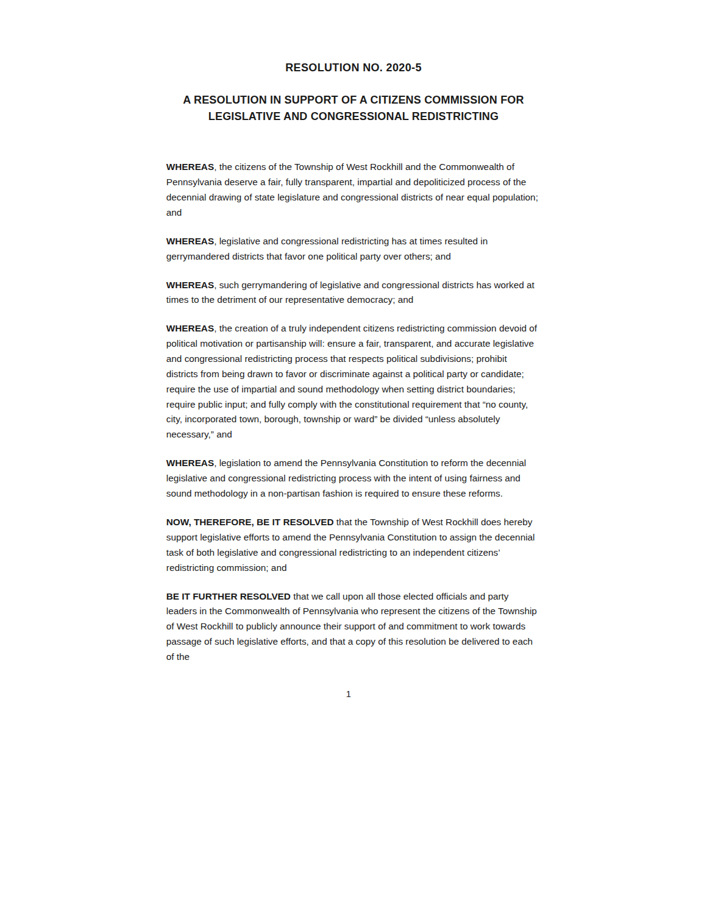RESOLUTION NO. 2020-5
A Resolution in Support of a Citizens Commission for Legislative and Congressional Redistricting
WHEREAS, the citizens of the Township of West Rockhill and the Commonwealth of Pennsylvania deserve a fair, fully transparent, impartial and depoliticized process of the decennial drawing of state legislature and congressional districts of near equal population; and
WHEREAS, legislative and congressional redistricting has at times resulted in gerrymandered districts that favor one political party over others; and
WHEREAS, such gerrymandering of legislative and congressional districts has worked at times to the detriment of our representative democracy; and
WHEREAS, the creation of a truly independent citizens redistricting commission devoid of political motivation or partisanship will: ensure a fair, transparent, and accurate legislative and congressional redistricting process that respects political subdivisions; prohibit districts from being drawn to favor or discriminate against a political party or candidate; require the use of impartial and sound methodology when setting district boundaries; require public input; and fully comply with the constitutional requirement that “no county, city, incorporated town, borough, township or ward” be divided “unless absolutely necessary,” and
WHEREAS, legislation to amend the Pennsylvania Constitution to reform the decennial legislative and congressional redistricting process with the intent of using fairness and sound methodology in a non-partisan fashion is required to ensure these reforms.
NOW, THEREFORE, BE IT RESOLVED that the Township of West Rockhill does hereby support legislative efforts to amend the Pennsylvania Constitution to assign the decennial task of both legislative and congressional redistricting to an independent citizens’ redistricting commission; and
BE IT FURTHER RESOLVED that we call upon all those elected officials and party leaders in the Commonwealth of Pennsylvania who represent the citizens of the Township of West Rockhill to publicly announce their support of and commitment to work towards passage of such legislative efforts, and that a copy of this resolution be delivered to each of the
1